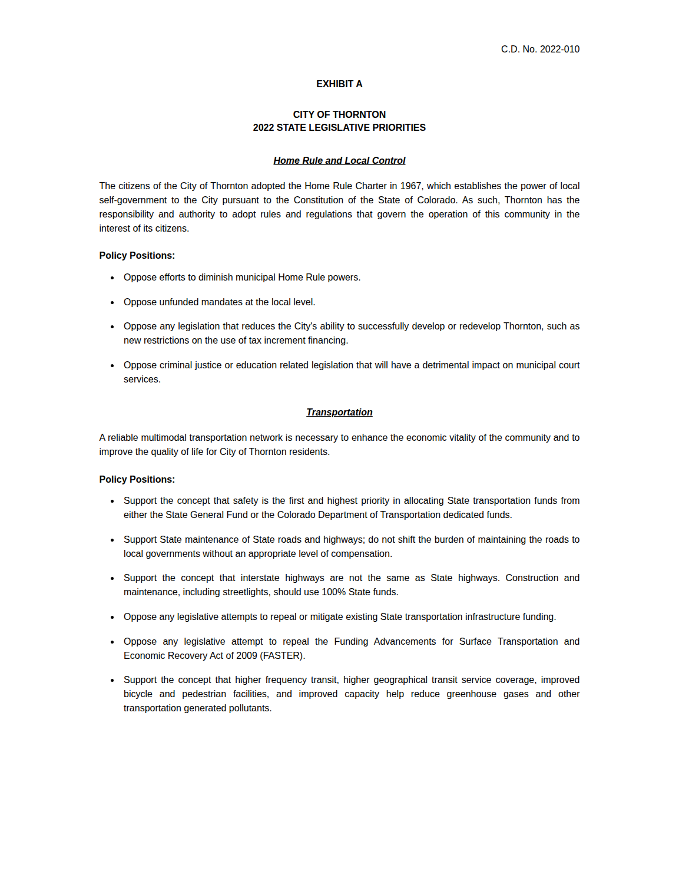C.D. No. 2022-010
EXHIBIT A
CITY OF THORNTON
2022 STATE LEGISLATIVE PRIORITIES
Home Rule and Local Control
The citizens of the City of Thornton adopted the Home Rule Charter in 1967, which establishes the power of local self-government to the City pursuant to the Constitution of the State of Colorado. As such, Thornton has the responsibility and authority to adopt rules and regulations that govern the operation of this community in the interest of its citizens.
Policy Positions:
Oppose efforts to diminish municipal Home Rule powers.
Oppose unfunded mandates at the local level.
Oppose any legislation that reduces the City's ability to successfully develop or redevelop Thornton, such as new restrictions on the use of tax increment financing.
Oppose criminal justice or education related legislation that will have a detrimental impact on municipal court services.
Transportation
A reliable multimodal transportation network is necessary to enhance the economic vitality of the community and to improve the quality of life for City of Thornton residents.
Policy Positions:
Support the concept that safety is the first and highest priority in allocating State transportation funds from either the State General Fund or the Colorado Department of Transportation dedicated funds.
Support State maintenance of State roads and highways; do not shift the burden of maintaining the roads to local governments without an appropriate level of compensation.
Support the concept that interstate highways are not the same as State highways. Construction and maintenance, including streetlights, should use 100% State funds.
Oppose any legislative attempts to repeal or mitigate existing State transportation infrastructure funding.
Oppose any legislative attempt to repeal the Funding Advancements for Surface Transportation and Economic Recovery Act of 2009 (FASTER).
Support the concept that higher frequency transit, higher geographical transit service coverage, improved bicycle and pedestrian facilities, and improved capacity help reduce greenhouse gases and other transportation generated pollutants.